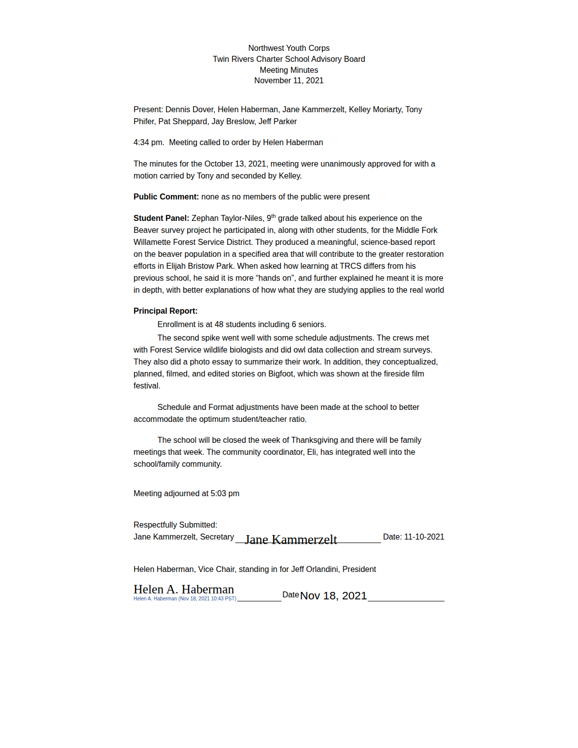Northwest Youth Corps
Twin Rivers Charter School Advisory Board
Meeting Minutes
November 11, 2021
Present: Dennis Dover, Helen Haberman, Jane Kammerzelt, Kelley Moriarty, Tony Phifer, Pat Sheppard, Jay Breslow, Jeff Parker
4:34 pm. Meeting called to order by Helen Haberman
The minutes for the October 13, 2021, meeting were unanimously approved for with a motion carried by Tony and seconded by Kelley.
Public Comment: none as no members of the public were present
Student Panel: Zephan Taylor-Niles, 9th grade talked about his experience on the Beaver survey project he participated in, along with other students, for the Middle Fork Willamette Forest Service District. They produced a meaningful, science-based report on the beaver population in a specified area that will contribute to the greater restoration efforts in Elijah Bristow Park. When asked how learning at TRCS differs from his previous school, he said it is more “hands on”, and further explained he meant it is more in depth, with better explanations of how what they are studying applies to the real world
Principal Report:
Enrollment is at 48 students including 6 seniors.
The second spike went well with some schedule adjustments. The crews met with Forest Service wildlife biologists and did owl data collection and stream surveys. They also did a photo essay to summarize their work. In addition, they conceptualized, planned, filmed, and edited stories on Bigfoot, which was shown at the fireside film festival.
Schedule and Format adjustments have been made at the school to better accommodate the optimum student/teacher ratio.
The school will be closed the week of Thanksgiving and there will be family meetings that week. The community coordinator, Eli, has integrated well into the school/family community.
Meeting adjourned at 5:03 pm
Respectfully Submitted:
Jane Kammerzelt, Secretary Jane Kammerzelt Date: 11-10-2021
Helen Haberman, Vice Chair, standing in for Jeff Orlandini, President
Helen A. Haberman
Helen A. Haberman (Nov 18, 2021 10:43 PST)
Date Nov 18, 2021